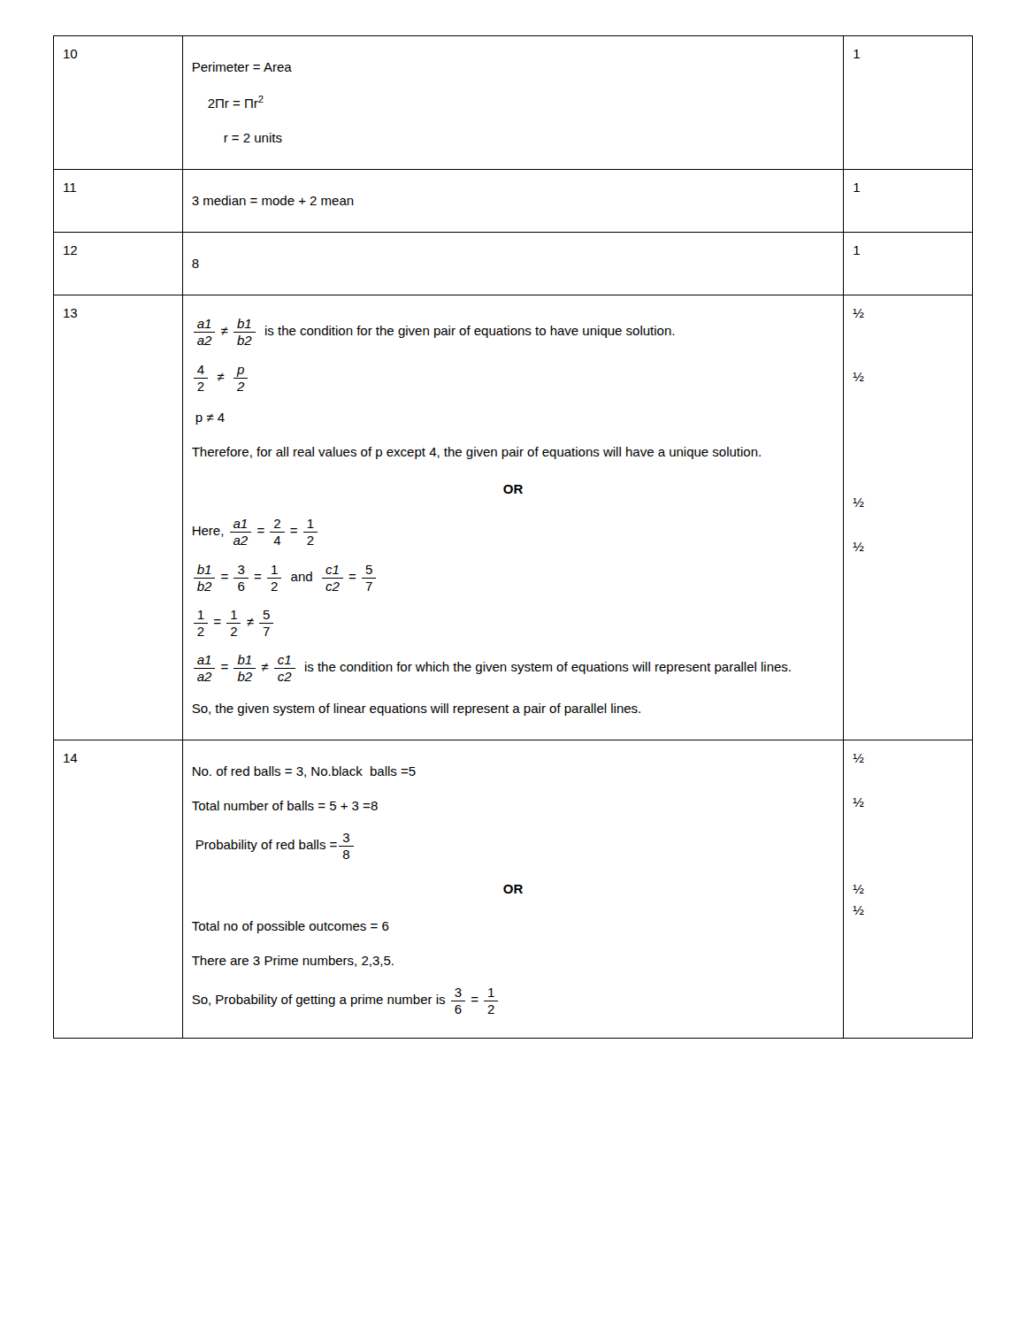| 10 | Perimeter = Area 2Πr = Πr 2 r = 2 units | 1 |
| 11 | 3 median = mode + 2 mean | 1 |
| 12 | 8 | 1 |
| 13 | a1 a2 ≠ b1 b2 is the condition for the given pair of equations to have unique solution. 4 2 ≠ p 2 p ≠ 4 Therefore, for all real values of p except 4, the given pair of equations will have a unique solution. OR Here, a1 a2 = 2 4 = 1 2 b1 b2 = 3 6 = 1 2 and c1 c2 = 5 7 1 2 = 1 2 ≠ 5 7 a1 a2 = b1 b2 ≠ c1 c2 is the condition for which the given system of equations will represent parallel lines. So, the given system of linear equations will represent a pair of parallel lines. | ½ ½ ½ ½ |
| 14 | No. of red balls = 3, No.black balls =5 Total number of balls = 5 + 3 =8 Probability of red balls = 3 8 OR Total no of possible outcomes = 6 There are 3 Prime numbers, 2,3,5. So, Probability of getting a prime number is 3 6 = 1 2 | ½ ½ ½ ½ |